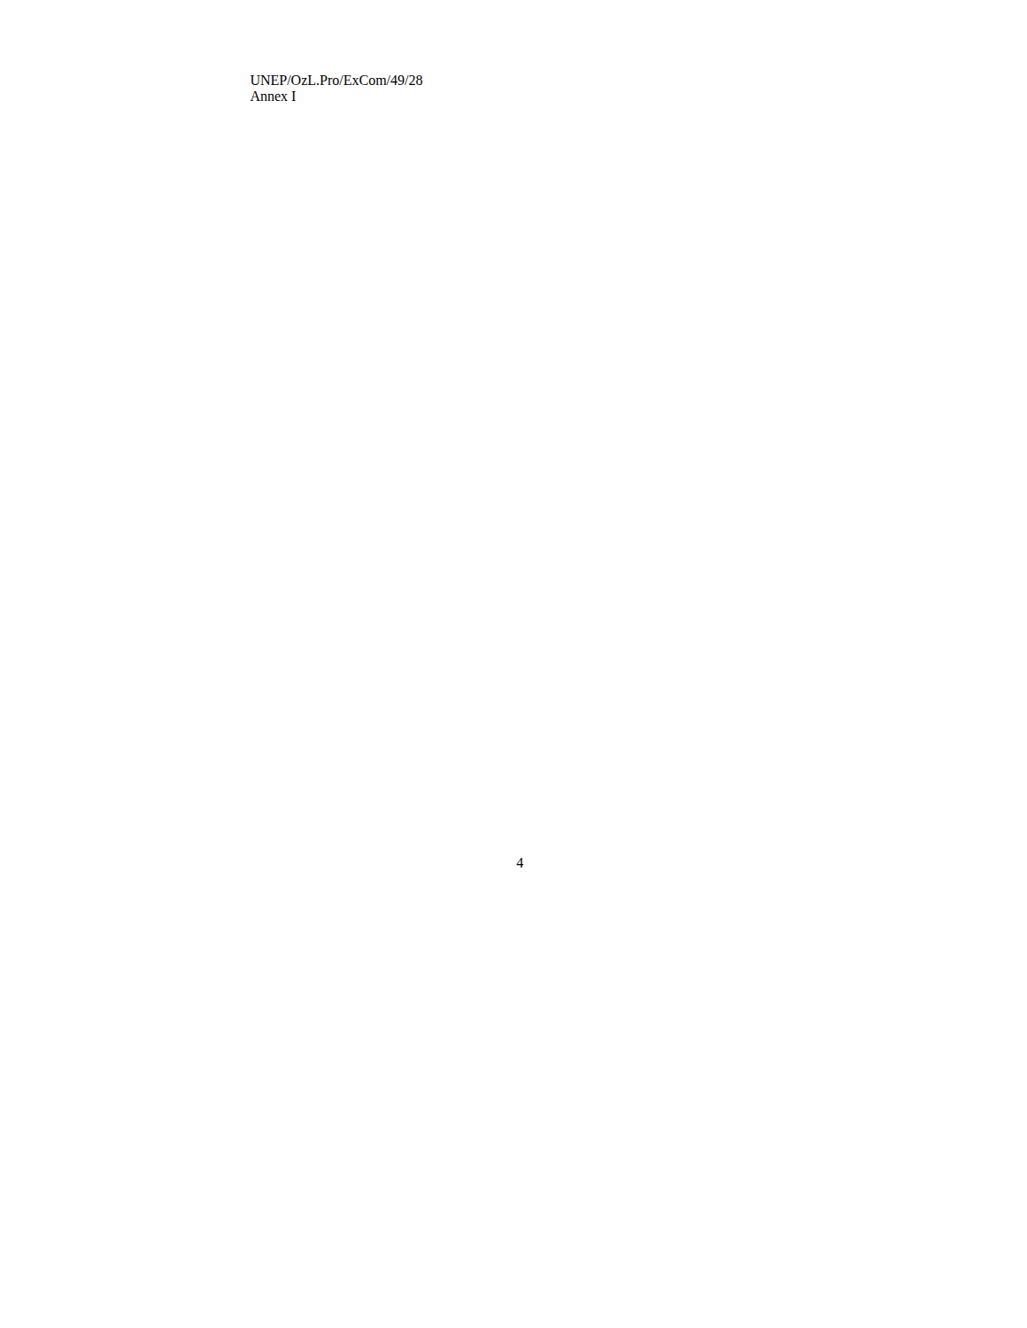UNEP/OzL.Pro/ExCom/49/28 Annex I
4